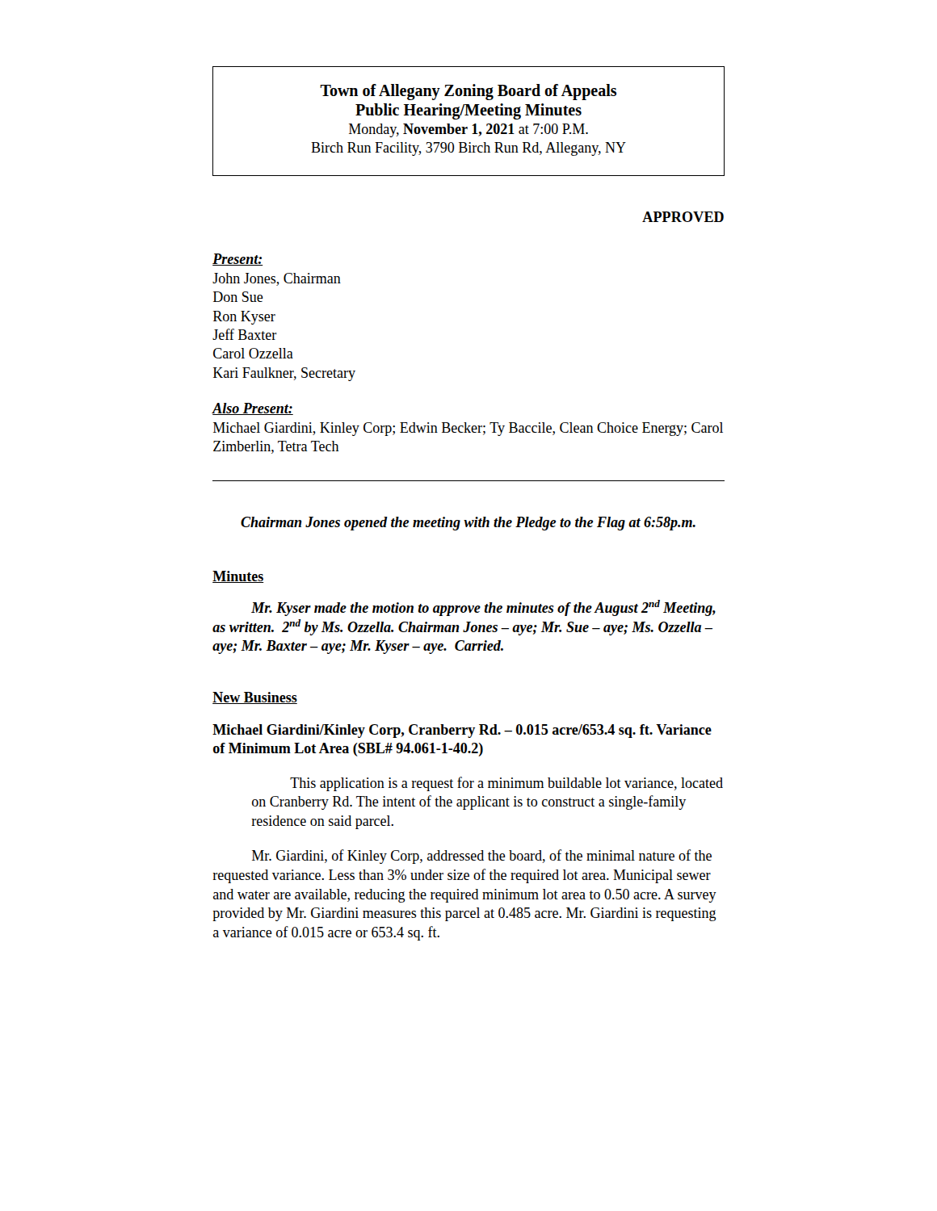Town of Allegany Zoning Board of Appeals
Public Hearing/Meeting Minutes
Monday, November 1, 2021 at 7:00 P.M.
Birch Run Facility, 3790 Birch Run Rd, Allegany, NY
APPROVED
Present:
John Jones, Chairman
Don Sue
Ron Kyser
Jeff Baxter
Carol Ozzella
Kari Faulkner, Secretary
Also Present:
Michael Giardini, Kinley Corp; Edwin Becker; Ty Baccile, Clean Choice Energy; Carol Zimberlin, Tetra Tech
Chairman Jones opened the meeting with the Pledge to the Flag at 6:58p.m.
Minutes
Mr. Kyser made the motion to approve the minutes of the August 2nd Meeting, as written. 2nd by Ms. Ozzella. Chairman Jones – aye; Mr. Sue – aye; Ms. Ozzella – aye; Mr. Baxter – aye; Mr. Kyser – aye. Carried.
New Business
Michael Giardini/Kinley Corp, Cranberry Rd. – 0.015 acre/653.4 sq. ft. Variance of Minimum Lot Area (SBL# 94.061-1-40.2)
This application is a request for a minimum buildable lot variance, located on Cranberry Rd. The intent of the applicant is to construct a single-family residence on said parcel.
Mr. Giardini, of Kinley Corp, addressed the board, of the minimal nature of the requested variance. Less than 3% under size of the required lot area. Municipal sewer and water are available, reducing the required minimum lot area to 0.50 acre. A survey provided by Mr. Giardini measures this parcel at 0.485 acre. Mr. Giardini is requesting a variance of 0.015 acre or 653.4 sq. ft.